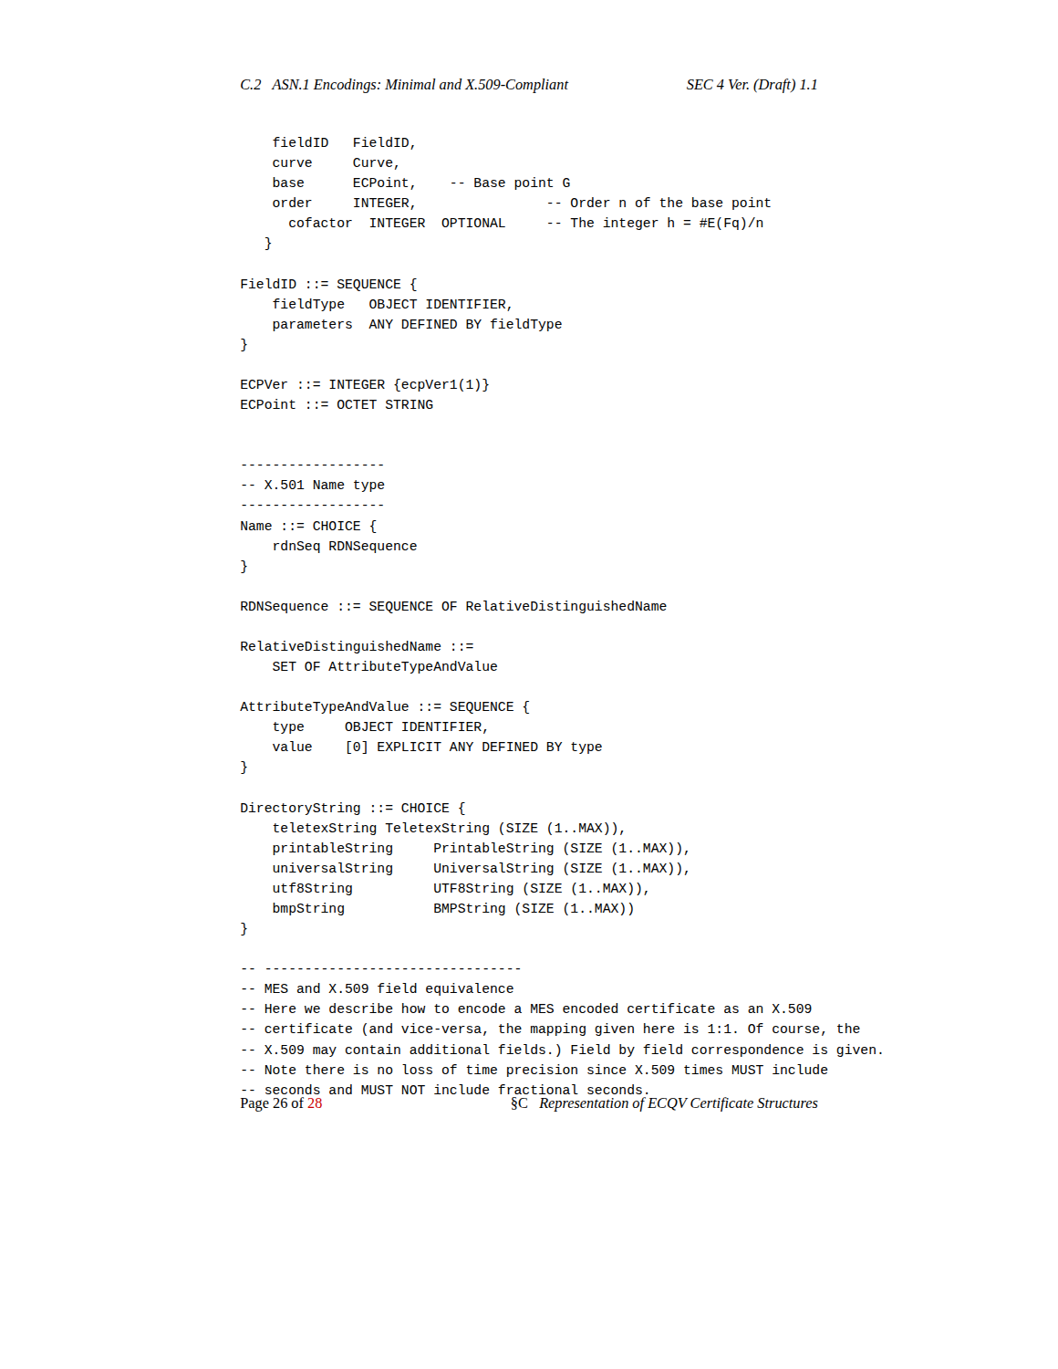C.2 ASN.1 Encodings: Minimal and X.509-Compliant
SEC 4 Ver. (Draft) 1.1
    fieldID   FieldID,
    curve     Curve,
    base      ECPoint,    -- Base point G
    order     INTEGER,                -- Order n of the base point
      cofactor  INTEGER  OPTIONAL     -- The integer h = #E(Fq)/n
   }

FieldID ::= SEQUENCE {
    fieldType   OBJECT IDENTIFIER,
    parameters  ANY DEFINED BY fieldType
}

ECPVer ::= INTEGER {ecpVer1(1)}
ECPoint ::= OCTET STRING


------------------
-- X.501 Name type
------------------
Name ::= CHOICE {
    rdnSeq RDNSequence
}

RDNSequence ::= SEQUENCE OF RelativeDistinguishedName

RelativeDistinguishedName ::=
    SET OF AttributeTypeAndValue

AttributeTypeAndValue ::= SEQUENCE {
    type     OBJECT IDENTIFIER,
    value    [0] EXPLICIT ANY DEFINED BY type
}

DirectoryString ::= CHOICE {
    teletexString TeletexString (SIZE (1..MAX)),
    printableString     PrintableString (SIZE (1..MAX)),
    universalString     UniversalString (SIZE (1..MAX)),
    utf8String          UTF8String (SIZE (1..MAX)),
    bmpString           BMPString (SIZE (1..MAX))
}

-- --------------------------------
-- MES and X.509 field equivalence
-- Here we describe how to encode a MES encoded certificate as an X.509
-- certificate (and vice-versa, the mapping given here is 1:1. Of course, the
-- X.509 may contain additional fields.) Field by field correspondence is given.
-- Note there is no loss of time precision since X.509 times MUST include
-- seconds and MUST NOT include fractional seconds.
Page 26 of 28
§C Representation of ECQV Certificate Structures